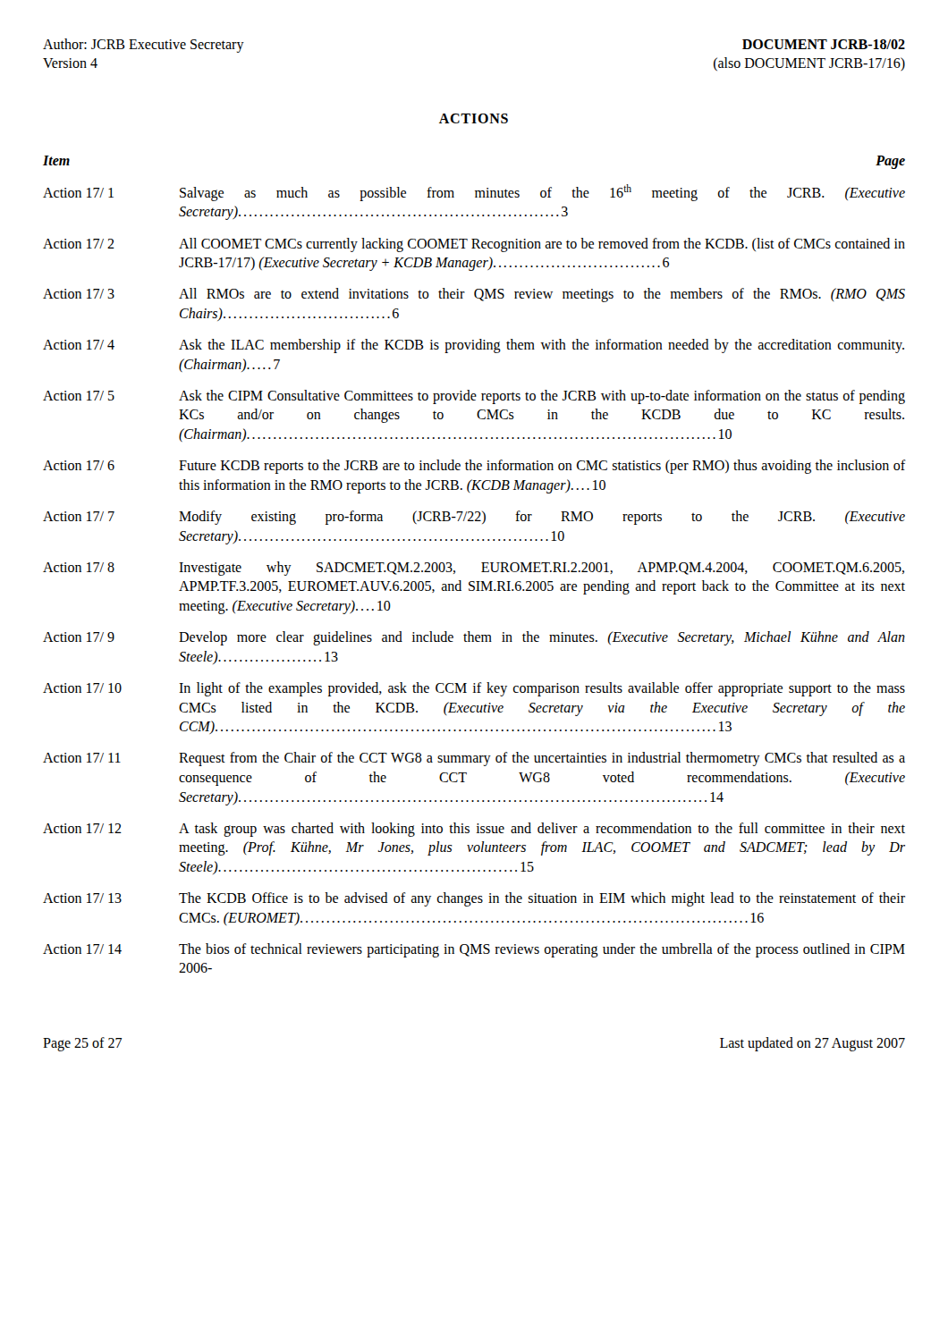Author: JCRB Executive Secretary
Version 4
DOCUMENT JCRB-18/02
(also DOCUMENT JCRB-17/16)
ACTIONS
Item Page
| Action 17/ 1 | Salvage as much as possible from minutes of the 16 th meeting of the JCRB. (Executive Secretary) ............................................................. 3 |
| Action 17/ 2 | All COOMET CMCs currently lacking COOMET Recognition are to be removed from the KCDB. (list of CMCs contained in JCRB-17/17) (Executive Secretary + KCDB Manager) ................................ 6 |
| Action 17/ 3 | All RMOs are to extend invitations to their QMS review meetings to the members of the RMOs. (RMO QMS Chairs) ................................ 6 |
| Action 17/ 4 | Ask the ILAC membership if the KCDB is providing them with the information needed by the accreditation community. (Chairman) ..... 7 |
| Action 17/ 5 | Ask the CIPM Consultative Committees to provide reports to the JCRB with up-to-date information on the status of pending KCs and/or on changes to CMCs in the KCDB due to KC results. (Chairman) ......................................................................................... 10 |
| Action 17/ 6 | Future KCDB reports to the JCRB are to include the information on CMC statistics (per RMO) thus avoiding the inclusion of this information in the RMO reports to the JCRB. (KCDB Manager) .... 10 |
| Action 17/ 7 | Modify existing pro-forma (JCRB-7/22) for RMO reports to the JCRB. (Executive Secretary) ........................................................... 10 |
| Action 17/ 8 | Investigate why SADCMET.QM.2.2003, EUROMET.RI.2.2001, APMP.QM.4.2004, COOMET.QM.6.2005, APMP.TF.3.2005, EUROMET.AUV.6.2005, and SIM.RI.6.2005 are pending and report back to the Committee at its next meeting. (Executive Secretary) .... 10 |
| Action 17/ 9 | Develop more clear guidelines and include them in the minutes. (Executive Secretary, Michael Kühne and Alan Steele) .................... 13 |
| Action 17/ 10 | In light of the examples provided, ask the CCM if key comparison results available offer appropriate support to the mass CMCs listed in the KCDB. (Executive Secretary via the Executive Secretary of the CCM) ............................................................................................... 13 |
| Action 17/ 11 | Request from the Chair of the CCT WG8 a summary of the uncertainties in industrial thermometry CMCs that resulted as a consequence of the CCT WG8 voted recommendations. (Executive Secretary) ......................................................................................... 14 |
| Action 17/ 12 | A task group was charted with looking into this issue and deliver a recommendation to the full committee in their next meeting. (Prof. Kühne, Mr Jones, plus volunteers from ILAC, COOMET and SADCMET; lead by Dr Steele) ......................................................... 15 |
| Action 17/ 13 | The KCDB Office is to be advised of any changes in the situation in EIM which might lead to the reinstatement of their CMCs. (EUROMET) ..................................................................................... 16 |
| Action 17/ 14 | The bios of technical reviewers participating in QMS reviews operating under the umbrella of the process outlined in CIPM 2006- |
Page 25 of 27 Last updated on 27 August 2007